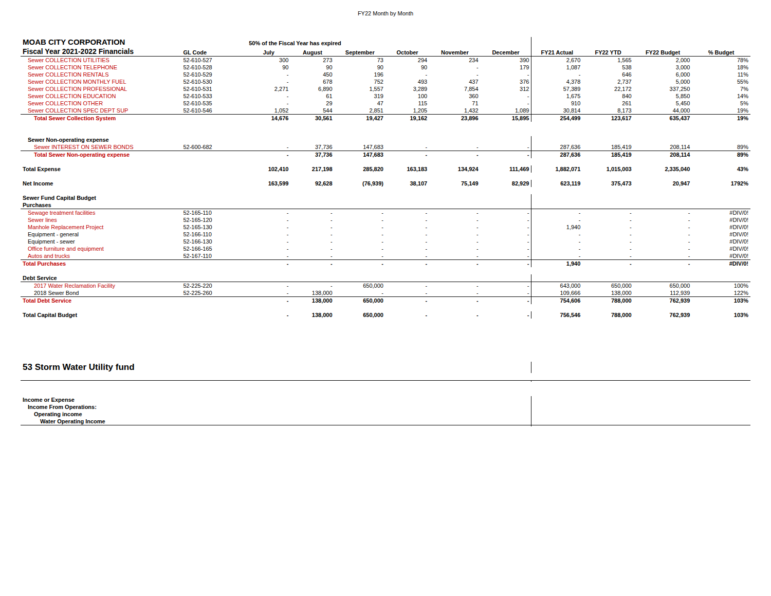FY22 Month by Month
| MOAB CITY CORPORATION | | 50% of the Fiscal Year has expired | | | | | | |
| Fiscal Year 2021-2022 Financials | GL Code | July | August | September | October | November | December | FY21 Actual | FY22 YTD | FY22 Budget | % Budget |
| Sewer COLLECTION UTILITIES | 52-610-527 | 300 | 273 | 73 | 294 | 234 | 390 | 2,670 | 1,565 | 2,000 | 78% |
| Sewer COLLECTION TELEPHONE | 52-610-528 | 90 | 90 | 90 | 90 | - | 179 | 1,087 | 538 | 3,000 | 18% |
| Sewer COLLECTION RENTALS | 52-610-529 | - | 450 | 196 | - | - | - | - | 646 | 6,000 | 11% |
| Sewer COLLECTION MONTHLY FUEL | 52-610-530 | - | 678 | 752 | 493 | 437 | 376 | 4,378 | 2,737 | 5,000 | 55% |
| Sewer COLLECTION PROFESSIONAL | 52-610-531 | 2,271 | 6,890 | 1,557 | 3,289 | 7,854 | 312 | 57,389 | 22,172 | 337,250 | 7% |
| Sewer COLLECTION EDUCATION | 52-610-533 | - | 61 | 319 | 100 | 360 | - | 1,675 | 840 | 5,850 | 14% |
| Sewer COLLECTION OTHER | 52-610-535 | - | 29 | 47 | 115 | 71 | - | 910 | 261 | 5,450 | 5% |
| Sewer COLLECTION SPEC DEPT SUP | 52-610-546 | 1,052 | 544 | 2,851 | 1,205 | 1,432 | 1,089 | 30,814 | 8,173 | 44,000 | 19% |
| Total Sewer Collection System | | 14,676 | 30,561 | 19,427 | 19,162 | 23,896 | 15,895 | 254,499 | 123,617 | 635,437 | 19% |
| Sewer Non-operating expense | | | | |
| Sewer INTEREST ON SEWER BONDS | 52-600-682 | - | 37,736 | 147,683 | - | - | - | 287,636 | 185,419 | 208,114 | 89% |
| Total Sewer Non-operating expense | | - | 37,736 | 147,683 | - | - | - | 287,636 | 185,419 | 208,114 | 89% |
| Total Expense | | 102,410 | 217,198 | 285,820 | 163,183 | 134,924 | 111,469 | 1,882,071 | 1,015,003 | 2,335,040 | 43% |
| Net Income | | 163,599 | 92,628 | (76,939) | 38,107 | 75,149 | 82,929 | 623,119 | 375,473 | 20,947 | 1792% |
| Sewer Fund Capital Budget | | | | |
| Purchases | | | | |
| Sewage treatment facilities | 52-165-110 | - | - | - | - | - | - | - | - | - | #DIV/0! |
| Sewer lines | 52-165-120 | - | - | - | - | - | - | - | - | - | #DIV/0! |
| Manhole Replacement Project | 52-165-130 | - | - | - | - | - | - | 1,940 | - | - | #DIV/0! |
| Equipment - general | 52-166-110 | - | - | - | - | - | - | - | - | - | #DIV/0! |
| Equipment - sewer | 52-166-130 | - | - | - | - | - | - | - | - | - | #DIV/0! |
| Office furniture and equipment | 52-166-165 | - | - | - | - | - | - | - | - | - | #DIV/0! |
| Autos and trucks | 52-167-110 | - | - | - | - | - | - | - | - | - | #DIV/0! |
| Total Purchases | | - | - | - | - | - | - | 1,940 | - | - | #DIV/0! |
| Debt Service | | | | |
| 2017 Water Reclamation Facility | 52-225-220 | - | - | 650,000 | - | - | - | 643,000 | 650,000 | 650,000 | 100% |
| 2018 Sewer Bond | 52-225-260 | - | 138,000 | - | - | - | - | 109,666 | 138,000 | 112,939 | 122% |
| Total Debt Service | | - | 138,000 | 650,000 | - | - | - | 754,606 | 788,000 | 762,939 | 103% |
| Total Capital Budget | | - | 138,000 | 650,000 | - | - | - | 756,546 | 788,000 | 762,939 | 103% |
| 53 Storm Water Utility fund | | | | |
| Income or Expense | | | | |
| Income From Operations: | | | | |
| Operating income | | | | |
| Water Operating Income | | | | |